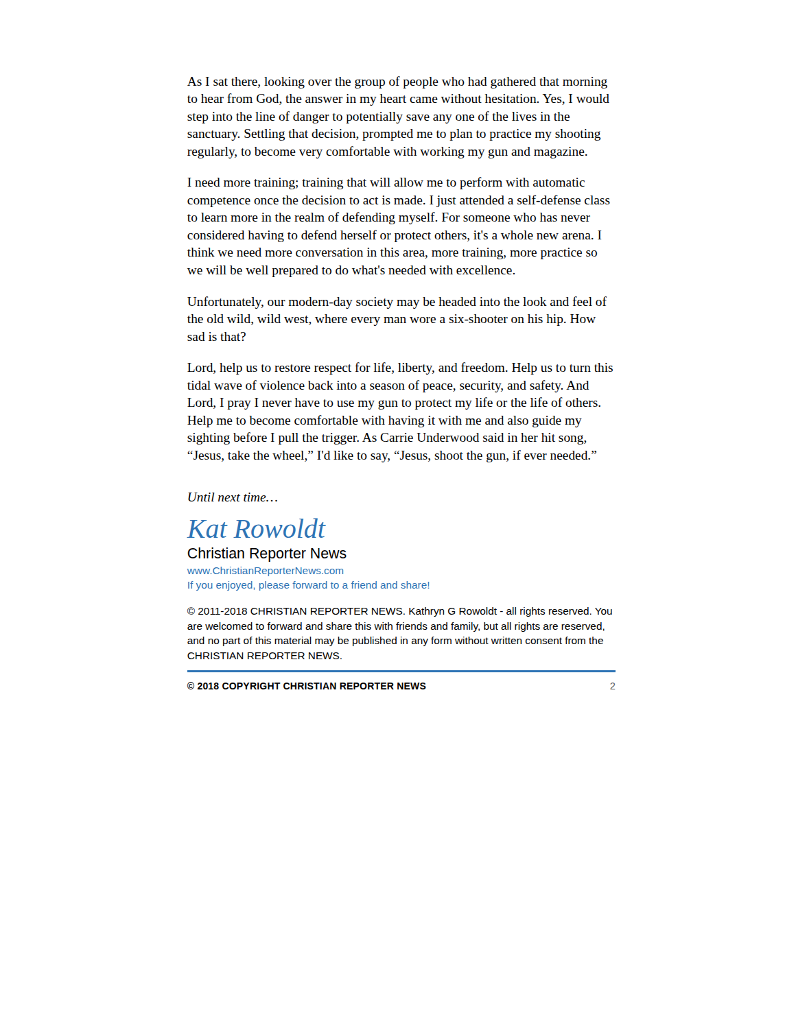As I sat there, looking over the group of people who had gathered that morning to hear from God, the answer in my heart came without hesitation. Yes, I would step into the line of danger to potentially save any one of the lives in the sanctuary. Settling that decision, prompted me to plan to practice my shooting regularly, to become very comfortable with working my gun and magazine.
I need more training; training that will allow me to perform with automatic competence once the decision to act is made. I just attended a self-defense class to learn more in the realm of defending myself. For someone who has never considered having to defend herself or protect others, it's a whole new arena. I think we need more conversation in this area, more training, more practice so we will be well prepared to do what's needed with excellence.
Unfortunately, our modern-day society may be headed into the look and feel of the old wild, wild west, where every man wore a six-shooter on his hip. How sad is that?
Lord, help us to restore respect for life, liberty, and freedom. Help us to turn this tidal wave of violence back into a season of peace, security, and safety. And Lord, I pray I never have to use my gun to protect my life or the life of others. Help me to become comfortable with having it with me and also guide my sighting before I pull the trigger. As Carrie Underwood said in her hit song, “Jesus, take the wheel,” I'd like to say, “Jesus, shoot the gun, if ever needed.”
Until next time…
Kat Rowoldt
Christian Reporter News
www.ChristianReporterNews.com
If you enjoyed, please forward to a friend and share!
© 2011-2018 CHRISTIAN REPORTER NEWS. Kathryn G Rowoldt - all rights reserved. You are welcomed to forward and share this with friends and family, but all rights are reserved, and no part of this material may be published in any form without written consent from the CHRISTIAN REPORTER NEWS.
© 2018 COPYRIGHT CHRISTIAN REPORTER NEWS
2